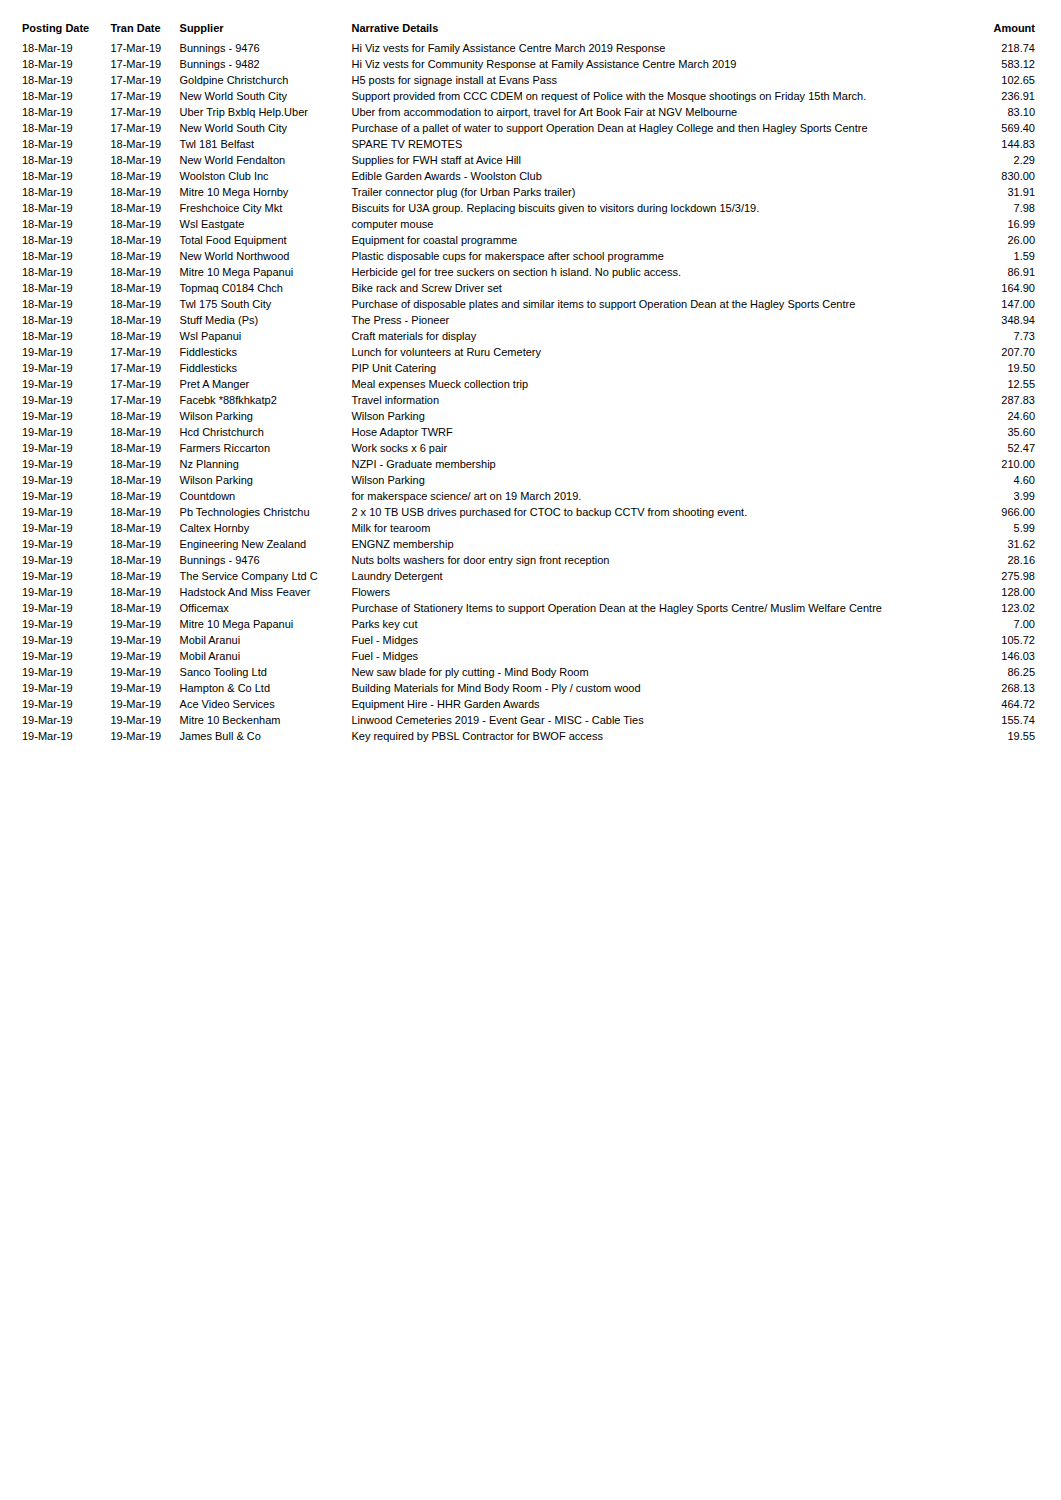| Posting Date | Tran Date | Supplier | Narrative Details | Amount |
| --- | --- | --- | --- | --- |
| 18-Mar-19 | 17-Mar-19 | Bunnings - 9476 | Hi Viz vests for Family Assistance Centre March 2019 Response | 218.74 |
| 18-Mar-19 | 17-Mar-19 | Bunnings - 9482 | Hi Viz vests for Community Response at Family Assistance Centre March 2019 | 583.12 |
| 18-Mar-19 | 17-Mar-19 | Goldpine Christchurch | H5 posts for signage install at Evans Pass | 102.65 |
| 18-Mar-19 | 17-Mar-19 | New World South City | Support provided from CCC CDEM on request of Police with the Mosque shootings on Friday 15th March. | 236.91 |
| 18-Mar-19 | 17-Mar-19 | Uber Trip Bxblq Help.Uber | Uber from accommodation to airport, travel for Art Book Fair at NGV Melbourne | 83.10 |
| 18-Mar-19 | 17-Mar-19 | New World South City | Purchase of a pallet of water to support Operation Dean at Hagley College and then Hagley Sports Centre | 569.40 |
| 18-Mar-19 | 18-Mar-19 | Twl 181 Belfast | SPARE TV REMOTES | 144.83 |
| 18-Mar-19 | 18-Mar-19 | New World Fendalton | Supplies for FWH staff at Avice Hill | 2.29 |
| 18-Mar-19 | 18-Mar-19 | Woolston Club Inc | Edible Garden Awards - Woolston Club | 830.00 |
| 18-Mar-19 | 18-Mar-19 | Mitre 10 Mega Hornby | Trailer connector plug (for Urban Parks trailer) | 31.91 |
| 18-Mar-19 | 18-Mar-19 | Freshchoice City Mkt | Biscuits for U3A group. Replacing biscuits given to visitors during lockdown 15/3/19. | 7.98 |
| 18-Mar-19 | 18-Mar-19 | Wsl Eastgate | computer mouse | 16.99 |
| 18-Mar-19 | 18-Mar-19 | Total Food Equipment | Equipment for coastal programme | 26.00 |
| 18-Mar-19 | 18-Mar-19 | New World Northwood | Plastic disposable cups for makerspace after school programme | 1.59 |
| 18-Mar-19 | 18-Mar-19 | Mitre 10 Mega Papanui | Herbicide gel for tree suckers on section h island. No public access. | 86.91 |
| 18-Mar-19 | 18-Mar-19 | Topmaq C0184 Chch | Bike rack and Screw Driver set | 164.90 |
| 18-Mar-19 | 18-Mar-19 | Twl 175 South City | Purchase of disposable plates and similar items to support Operation Dean at the Hagley Sports Centre | 147.00 |
| 18-Mar-19 | 18-Mar-19 | Stuff Media (Ps) | The Press - Pioneer | 348.94 |
| 18-Mar-19 | 18-Mar-19 | Wsl Papanui | Craft materials for display | 7.73 |
| 19-Mar-19 | 17-Mar-19 | Fiddlesticks | Lunch for volunteers at Ruru Cemetery | 207.70 |
| 19-Mar-19 | 17-Mar-19 | Fiddlesticks | PIP Unit Catering | 19.50 |
| 19-Mar-19 | 17-Mar-19 | Pret A Manger | Meal expenses Mueck collection trip | 12.55 |
| 19-Mar-19 | 17-Mar-19 | Facebk *88fkhkatp2 | Travel information | 287.83 |
| 19-Mar-19 | 18-Mar-19 | Wilson Parking | Wilson Parking | 24.60 |
| 19-Mar-19 | 18-Mar-19 | Hcd Christchurch | Hose Adaptor TWRF | 35.60 |
| 19-Mar-19 | 18-Mar-19 | Farmers Riccarton | Work socks x 6 pair | 52.47 |
| 19-Mar-19 | 18-Mar-19 | Nz Planning | NZPI - Graduate membership | 210.00 |
| 19-Mar-19 | 18-Mar-19 | Wilson Parking | Wilson Parking | 4.60 |
| 19-Mar-19 | 18-Mar-19 | Countdown | for makerspace science/ art on 19 March 2019. | 3.99 |
| 19-Mar-19 | 18-Mar-19 | Pb Technologies Christchu | 2 x 10 TB USB drives purchased for CTOC to backup CCTV from shooting event. | 966.00 |
| 19-Mar-19 | 18-Mar-19 | Caltex Hornby | Milk for tearoom | 5.99 |
| 19-Mar-19 | 18-Mar-19 | Engineering New Zealand | ENGNZ membership | 31.62 |
| 19-Mar-19 | 18-Mar-19 | Bunnings - 9476 | Nuts bolts washers for door entry sign front reception | 28.16 |
| 19-Mar-19 | 18-Mar-19 | The Service Company Ltd C | Laundry Detergent | 275.98 |
| 19-Mar-19 | 18-Mar-19 | Hadstock And Miss Feaver | Flowers | 128.00 |
| 19-Mar-19 | 18-Mar-19 | Officemax | Purchase of Stationery Items to support Operation Dean at the Hagley Sports Centre/ Muslim Welfare Centre | 123.02 |
| 19-Mar-19 | 19-Mar-19 | Mitre 10 Mega Papanui | Parks key cut | 7.00 |
| 19-Mar-19 | 19-Mar-19 | Mobil Aranui | Fuel - Midges | 105.72 |
| 19-Mar-19 | 19-Mar-19 | Mobil Aranui | Fuel - Midges | 146.03 |
| 19-Mar-19 | 19-Mar-19 | Sanco Tooling Ltd | New saw blade for ply cutting - Mind Body Room | 86.25 |
| 19-Mar-19 | 19-Mar-19 | Hampton & Co Ltd | Building Materials for Mind Body Room - Ply / custom wood | 268.13 |
| 19-Mar-19 | 19-Mar-19 | Ace Video Services | Equipment Hire - HHR Garden Awards | 464.72 |
| 19-Mar-19 | 19-Mar-19 | Mitre 10 Beckenham | Linwood Cemeteries 2019 - Event Gear - MISC - Cable Ties | 155.74 |
| 19-Mar-19 | 19-Mar-19 | James Bull & Co | Key required by PBSL Contractor for BWOF access | 19.55 |